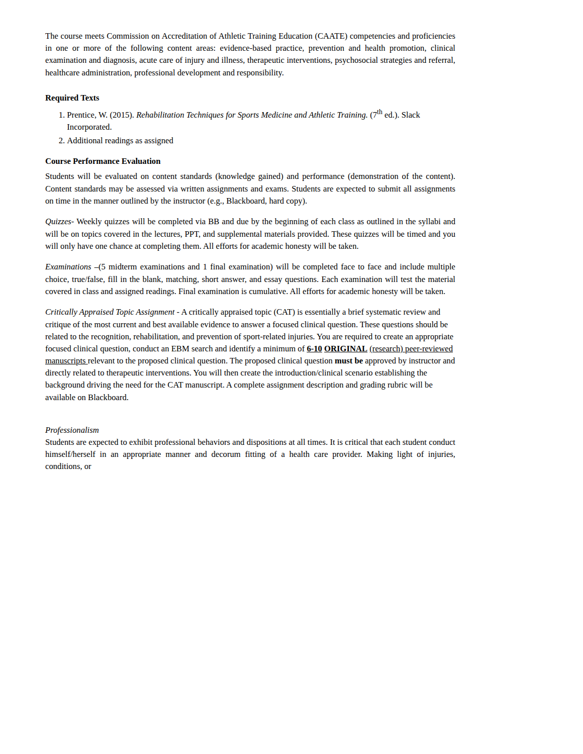The course meets Commission on Accreditation of Athletic Training Education (CAATE) competencies and proficiencies in one or more of the following content areas: evidence-based practice, prevention and health promotion, clinical examination and diagnosis, acute care of injury and illness, therapeutic interventions, psychosocial strategies and referral, healthcare administration, professional development and responsibility.
Required Texts
Prentice, W. (2015). Rehabilitation Techniques for Sports Medicine and Athletic Training. (7th ed.). Slack Incorporated.
Additional readings as assigned
Course Performance Evaluation
Students will be evaluated on content standards (knowledge gained) and performance (demonstration of the content). Content standards may be assessed via written assignments and exams. Students are expected to submit all assignments on time in the manner outlined by the instructor (e.g., Blackboard, hard copy).
Quizzes- Weekly quizzes will be completed via BB and due by the beginning of each class as outlined in the syllabi and will be on topics covered in the lectures, PPT, and supplemental materials provided. These quizzes will be timed and you will only have one chance at completing them. All efforts for academic honesty will be taken.
Examinations –(5 midterm examinations and 1 final examination) will be completed face to face and include multiple choice, true/false, fill in the blank, matching, short answer, and essay questions. Each examination will test the material covered in class and assigned readings. Final examination is cumulative. All efforts for academic honesty will be taken.
Critically Appraised Topic Assignment - A critically appraised topic (CAT) is essentially a brief systematic review and critique of the most current and best available evidence to answer a focused clinical question. These questions should be related to the recognition, rehabilitation, and prevention of sport-related injuries. You are required to create an appropriate focused clinical question, conduct an EBM search and identify a minimum of 6-10 ORIGINAL (research) peer-reviewed manuscripts relevant to the proposed clinical question. The proposed clinical question must be approved by instructor and directly related to therapeutic interventions. You will then create the introduction/clinical scenario establishing the background driving the need for the CAT manuscript. A complete assignment description and grading rubric will be available on Blackboard.
Professionalism
Students are expected to exhibit professional behaviors and dispositions at all times. It is critical that each student conduct himself/herself in an appropriate manner and decorum fitting of a health care provider. Making light of injuries, conditions, or